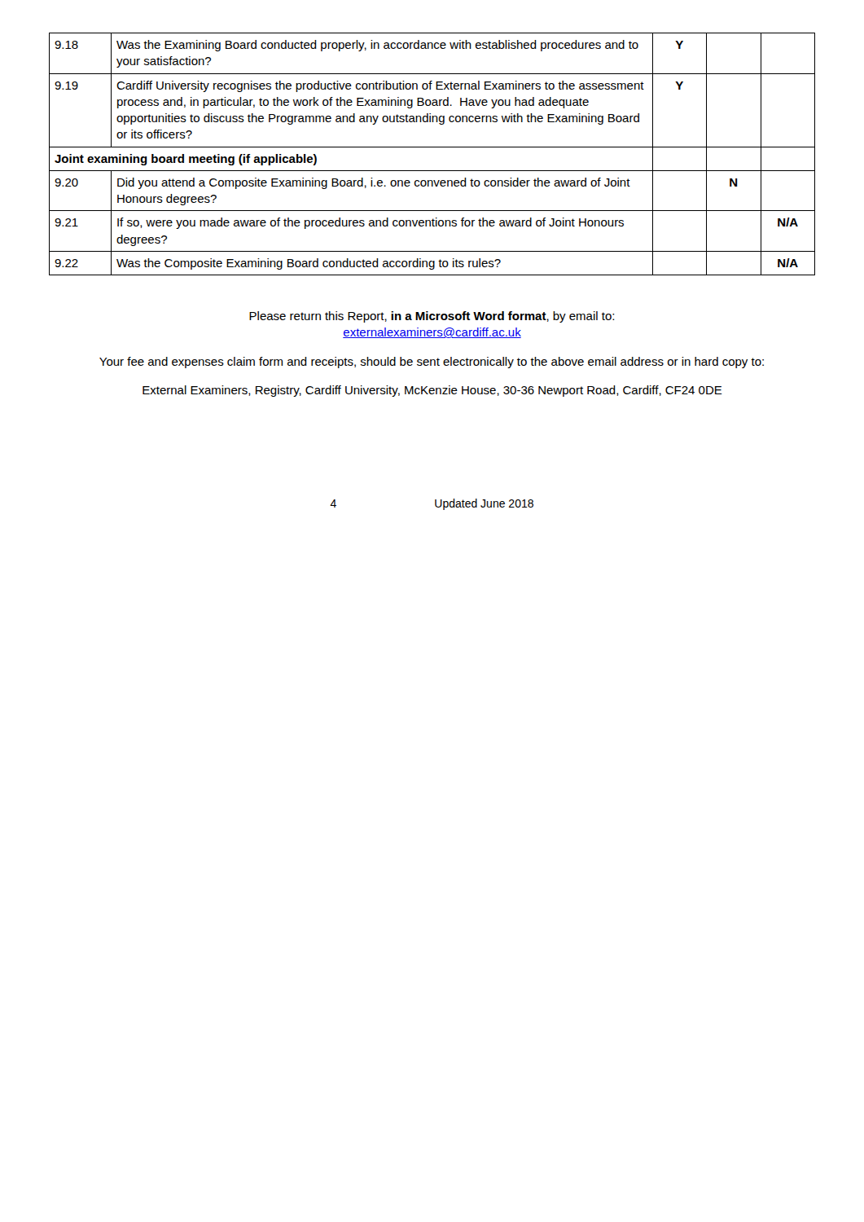| 9.18 | Was the Examining Board conducted properly, in accordance with established procedures and to your satisfaction? | Y | | |
| 9.19 | Cardiff University recognises the productive contribution of External Examiners to the assessment process and, in particular, to the work of the Examining Board. Have you had adequate opportunities to discuss the Programme and any outstanding concerns with the Examining Board or its officers? | Y | | |
| Joint examining board meeting (if applicable) | | | |
| 9.20 | Did you attend a Composite Examining Board, i.e. one convened to consider the award of Joint Honours degrees? | | N | |
| 9.21 | If so, were you made aware of the procedures and conventions for the award of Joint Honours degrees? | | | N/A |
| 9.22 | Was the Composite Examining Board conducted according to its rules? | | | N/A |
Please return this Report, in a Microsoft Word format, by email to:
externalexaminers@cardiff.ac.uk
Your fee and expenses claim form and receipts, should be sent electronically to the above email address or in hard copy to:
External Examiners, Registry, Cardiff University, McKenzie House, 30-36 Newport Road, Cardiff, CF24 0DE
4 Updated June 2018